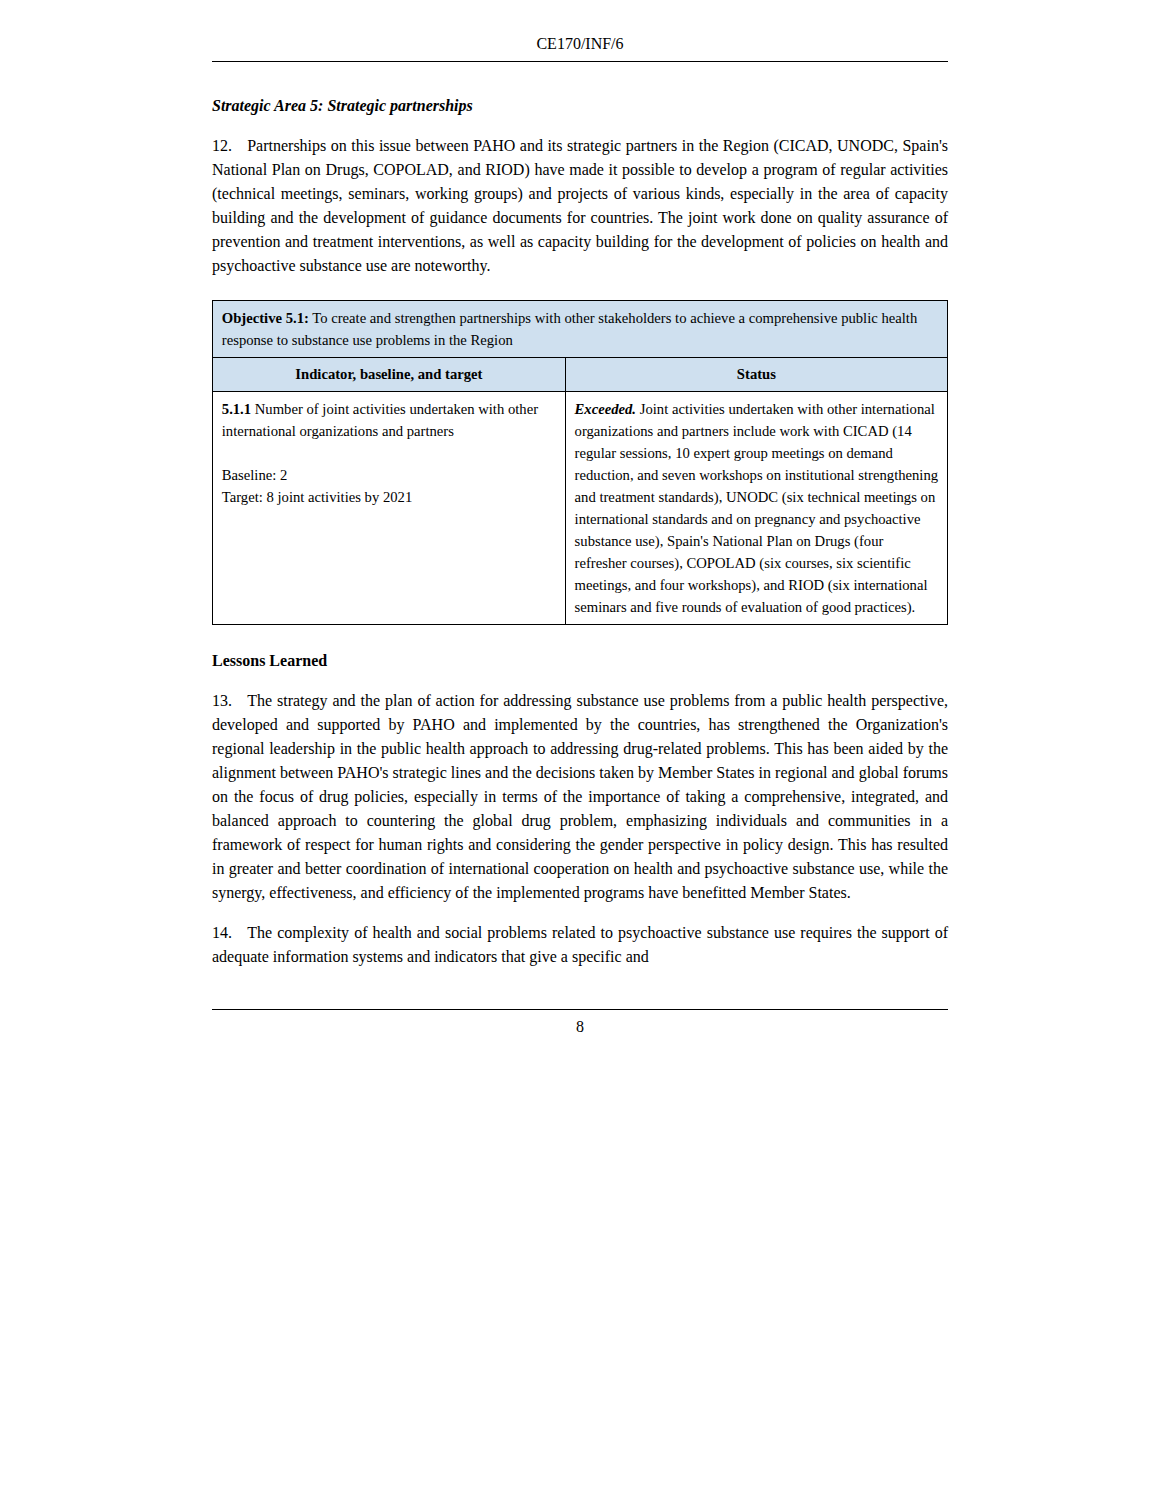CE170/INF/6
Strategic Area 5: Strategic partnerships
12. Partnerships on this issue between PAHO and its strategic partners in the Region (CICAD, UNODC, Spain's National Plan on Drugs, COPOLAD, and RIOD) have made it possible to develop a program of regular activities (technical meetings, seminars, working groups) and projects of various kinds, especially in the area of capacity building and the development of guidance documents for countries. The joint work done on quality assurance of prevention and treatment interventions, as well as capacity building for the development of policies on health and psychoactive substance use are noteworthy.
| Objective 5.1: To create and strengthen partnerships with other stakeholders to achieve a comprehensive public health response to substance use problems in the Region |
| Indicator, baseline, and target | Status |
| 5.1.1 Number of joint activities undertaken with other international organizations and partners Baseline: 2 Target: 8 joint activities by 2021 | Exceeded. Joint activities undertaken with other international organizations and partners include work with CICAD (14 regular sessions, 10 expert group meetings on demand reduction, and seven workshops on institutional strengthening and treatment standards), UNODC (six technical meetings on international standards and on pregnancy and psychoactive substance use), Spain's National Plan on Drugs (four refresher courses), COPOLAD (six courses, six scientific meetings, and four workshops), and RIOD (six international seminars and five rounds of evaluation of good practices). |
Lessons Learned
13. The strategy and the plan of action for addressing substance use problems from a public health perspective, developed and supported by PAHO and implemented by the countries, has strengthened the Organization's regional leadership in the public health approach to addressing drug-related problems. This has been aided by the alignment between PAHO's strategic lines and the decisions taken by Member States in regional and global forums on the focus of drug policies, especially in terms of the importance of taking a comprehensive, integrated, and balanced approach to countering the global drug problem, emphasizing individuals and communities in a framework of respect for human rights and considering the gender perspective in policy design. This has resulted in greater and better coordination of international cooperation on health and psychoactive substance use, while the synergy, effectiveness, and efficiency of the implemented programs have benefitted Member States.
14. The complexity of health and social problems related to psychoactive substance use requires the support of adequate information systems and indicators that give a specific and
8